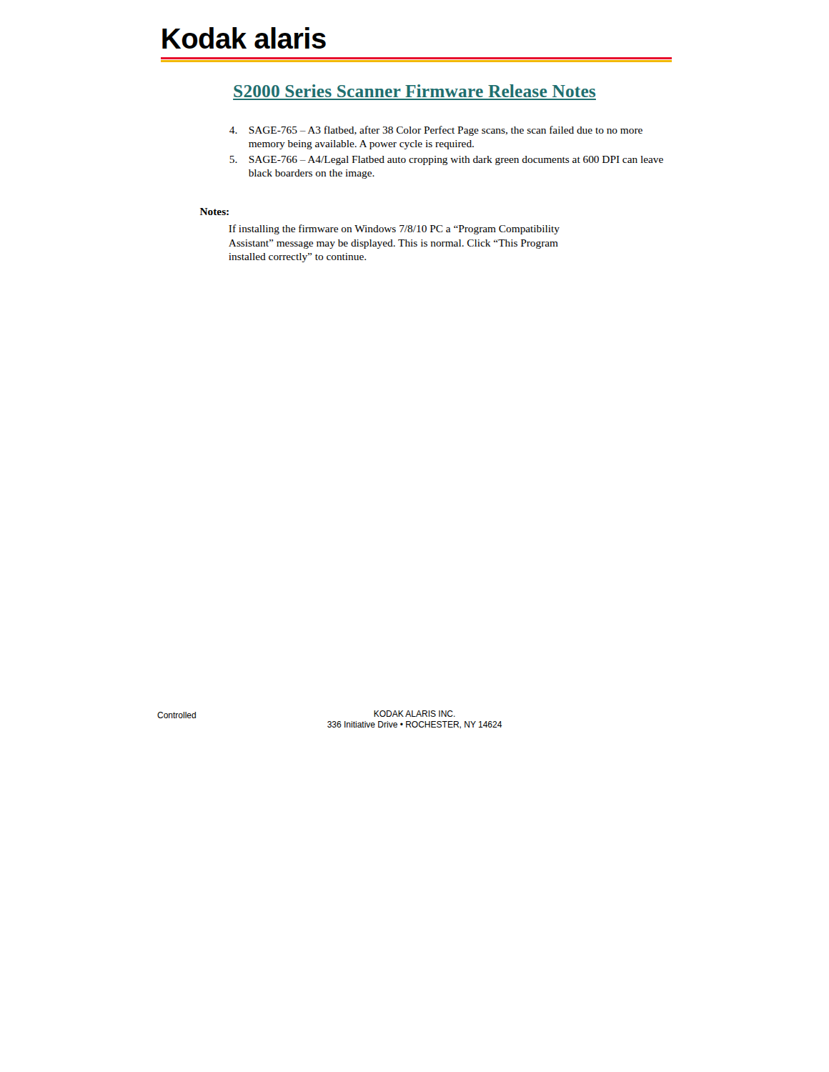Kodak alaris
S2000 Series Scanner Firmware Release Notes
4. SAGE-765 – A3 flatbed, after 38 Color Perfect Page scans, the scan failed due to no more memory being available. A power cycle is required.
5. SAGE-766 – A4/Legal Flatbed auto cropping with dark green documents at 600 DPI can leave black boarders on the image.
Notes:
If installing the firmware on Windows 7/8/10 PC a “Program Compatibility Assistant” message may be displayed. This is normal. Click “This Program installed correctly” to continue.
Controlled
KODAK ALARIS INC.
336 Initiative Drive • ROCHESTER, NY 14624